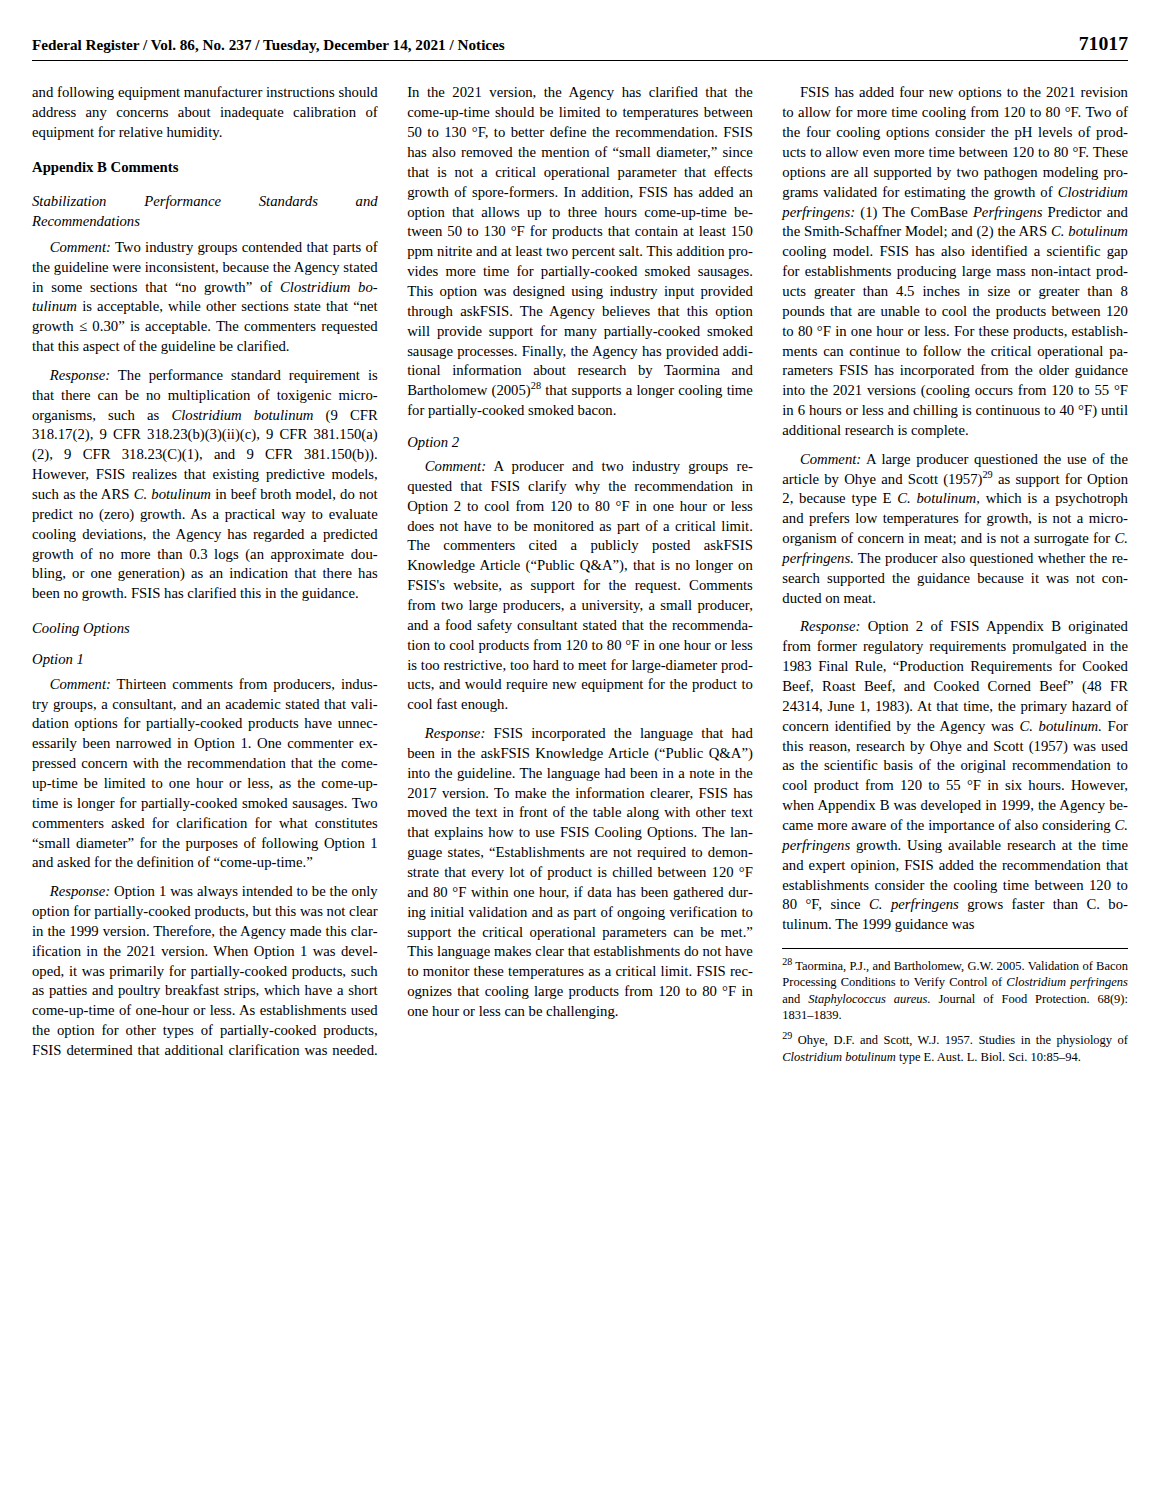Federal Register / Vol. 86, No. 237 / Tuesday, December 14, 2021 / Notices
71017
and following equipment manufacturer instructions should address any concerns about inadequate calibration of equipment for relative humidity.
Appendix B Comments
Stabilization Performance Standards and Recommendations
Comment: Two industry groups contended that parts of the guideline were inconsistent, because the Agency stated in some sections that “no growth” of Clostridium botulinum is acceptable, while other sections state that “net growth ≤ 0.30” is acceptable. The commenters requested that this aspect of the guideline be clarified.
Response: The performance standard requirement is that there can be no multiplication of toxigenic microorganisms, such as Clostridium botulinum (9 CFR 318.17(2), 9 CFR 318.23(b)(3)(ii)(c), 9 CFR 381.150(a)(2), 9 CFR 318.23(C)(1), and 9 CFR 381.150(b)). However, FSIS realizes that existing predictive models, such as the ARS C. botulinum in beef broth model, do not predict no (zero) growth. As a practical way to evaluate cooling deviations, the Agency has regarded a predicted growth of no more than 0.3 logs (an approximate doubling, or one generation) as an indication that there has been no growth. FSIS has clarified this in the guidance.
Cooling Options
Option 1
Comment: Thirteen comments from producers, industry groups, a consultant, and an academic stated that validation options for partially-cooked products have unnecessarily been narrowed in Option 1. One commenter expressed concern with the recommendation that the come-up-time be limited to one hour or less, as the come-up-time is longer for partially-cooked smoked sausages. Two commenters asked for clarification for what constitutes “small diameter” for the purposes of following Option 1 and asked for the definition of “come-up-time.”
Response: Option 1 was always intended to be the only option for partially-cooked products, but this was not clear in the 1999 version. Therefore, the Agency made this clarification in the 2021 version. When Option 1 was developed, it was primarily for partially-cooked products, such as patties and poultry breakfast strips, which have a short come-up-time of one-hour or less. As establishments used the option for other types of partially-cooked products, FSIS determined that additional clarification was needed. In the 2021 version, the Agency has clarified that the come-up-time should be limited to temperatures between 50 to 130 °F, to better define the recommendation. FSIS has also removed the mention of “small diameter,” since that is not a critical operational parameter that effects growth of spore-formers. In addition, FSIS has added an option that allows up to three hours come-up-time between 50 to 130 °F for products that contain at least 150 ppm nitrite and at least two percent salt. This addition provides more time for partially-cooked smoked sausages. This option was designed using industry input provided through askFSIS. The Agency believes that this option will provide support for many partially-cooked smoked sausage processes. Finally, the Agency has provided additional information about research by Taormina and Bartholomew (2005)28 that supports a longer cooling time for partially-cooked smoked bacon.
Option 2
Comment: A producer and two industry groups requested that FSIS clarify why the recommendation in Option 2 to cool from 120 to 80 °F in one hour or less does not have to be monitored as part of a critical limit. The commenters cited a publicly posted askFSIS Knowledge Article (“Public Q&A”), that is no longer on FSIS's website, as support for the request. Comments from two large producers, a university, a small producer, and a food safety consultant stated that the recommendation to cool products from 120 to 80 °F in one hour or less is too restrictive, too hard to meet for large-diameter products, and would require new equipment for the product to cool fast enough.
Response: FSIS incorporated the language that had been in the askFSIS Knowledge Article (“Public Q&A”) into the guideline. The language had been in a note in the 2017 version. To make the information clearer, FSIS has moved the text in front of the table along with other text that explains how to use FSIS Cooling Options. The language states, “Establishments are not required to demonstrate that every lot of product is chilled between 120 °F and 80 °F within one hour, if data has been gathered during initial validation and as part of ongoing verification to support the critical operational parameters can be met.” This language makes clear that establishments do not have to monitor these temperatures as a critical limit. FSIS recognizes that cooling large products from 120 to 80 °F in one hour or less can be challenging.
FSIS has added four new options to the 2021 revision to allow for more time cooling from 120 to 80 °F. Two of the four cooling options consider the pH levels of products to allow even more time between 120 to 80 °F. These options are all supported by two pathogen modeling programs validated for estimating the growth of Clostridium perfringens: (1) The ComBase Perfringens Predictor and the Smith-Schaffner Model; and (2) the ARS C. botulinum cooling model. FSIS has also identified a scientific gap for establishments producing large mass non-intact products greater than 4.5 inches in size or greater than 8 pounds that are unable to cool the products between 120 to 80 °F in one hour or less. For these products, establishments can continue to follow the critical operational parameters FSIS has incorporated from the older guidance into the 2021 versions (cooling occurs from 120 to 55 °F in 6 hours or less and chilling is continuous to 40 °F) until additional research is complete.
Comment: A large producer questioned the use of the article by Ohye and Scott (1957)29 as support for Option 2, because type E C. botulinum, which is a psychotroph and prefers low temperatures for growth, is not a microorganism of concern in meat; and is not a surrogate for C. perfringens. The producer also questioned whether the research supported the guidance because it was not conducted on meat.
Response: Option 2 of FSIS Appendix B originated from former regulatory requirements promulgated in the 1983 Final Rule, “Production Requirements for Cooked Beef, Roast Beef, and Cooked Corned Beef” (48 FR 24314, June 1, 1983). At that time, the primary hazard of concern identified by the Agency was C. botulinum. For this reason, research by Ohye and Scott (1957) was used as the scientific basis of the original recommendation to cool product from 120 to 55 °F in six hours. However, when Appendix B was developed in 1999, the Agency became more aware of the importance of also considering C. perfringens growth. Using available research at the time and expert opinion, FSIS added the recommendation that establishments consider the cooling time between 120 to 80 °F, since C. perfringens grows faster than C. botulinum. The 1999 guidance was
28 Taormina, P.J., and Bartholomew, G.W. 2005. Validation of Bacon Processing Conditions to Verify Control of Clostridium perfringens and Staphylococcus aureus. Journal of Food Protection. 68(9): 1831–1839.
29 Ohye, D.F. and Scott, W.J. 1957. Studies in the physiology of Clostridium botulinum type E. Aust. L. Biol. Sci. 10:85–94.